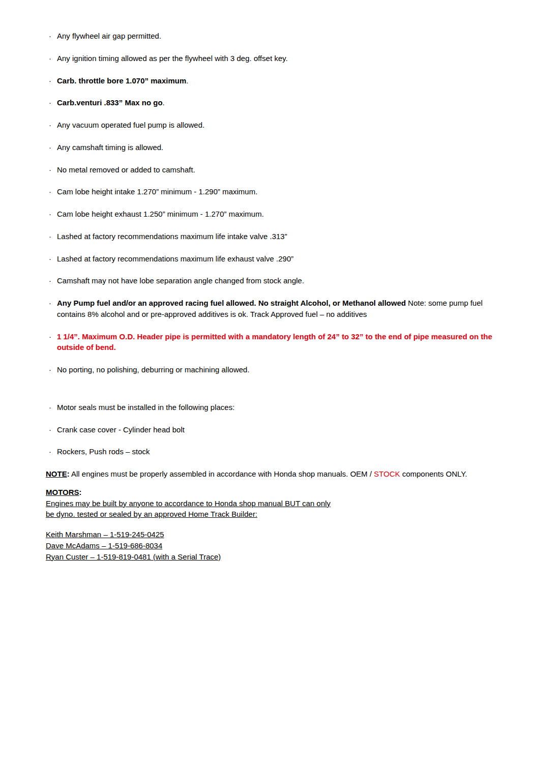Any flywheel air gap permitted.
Any ignition timing allowed as per the flywheel with 3 deg. offset key.
Carb. throttle bore 1.070” maximum.
Carb.venturi .833” Max no go.
Any vacuum operated fuel pump is allowed.
Any camshaft timing is allowed.
No metal removed or added to camshaft.
Cam lobe height intake 1.270” minimum - 1.290” maximum.
Cam lobe height exhaust 1.250” minimum - 1.270” maximum.
Lashed at factory recommendations maximum life intake valve .313”
Lashed at factory recommendations maximum life exhaust valve .290”
Camshaft may not have lobe separation angle changed from stock angle.
Any Pump fuel and/or an approved racing fuel allowed. No straight Alcohol, or Methanol allowed Note: some pump fuel contains 8% alcohol and or pre-approved additives is ok. Track Approved fuel – no additives
1 1/4”. Maximum O.D. Header pipe is permitted with a mandatory length of 24” to 32” to the end of pipe measured on the outside of bend.
No porting, no polishing, deburring or machining allowed.
Motor seals must be installed in the following places:
Crank case cover - Cylinder head bolt
Rockers, Push rods – stock
NOTE: All engines must be properly assembled in accordance with Honda shop manuals. OEM / STOCK components ONLY.
MOTORS:
Engines may be built by anyone to accordance to Honda shop manual BUT can only
be dyno. tested or sealed by an approved Home Track Builder:
Keith Marshman – 1-519-245-0425
Dave McAdams – 1-519-686-8034
Ryan Custer – 1-519-819-0481 (with a Serial Trace)